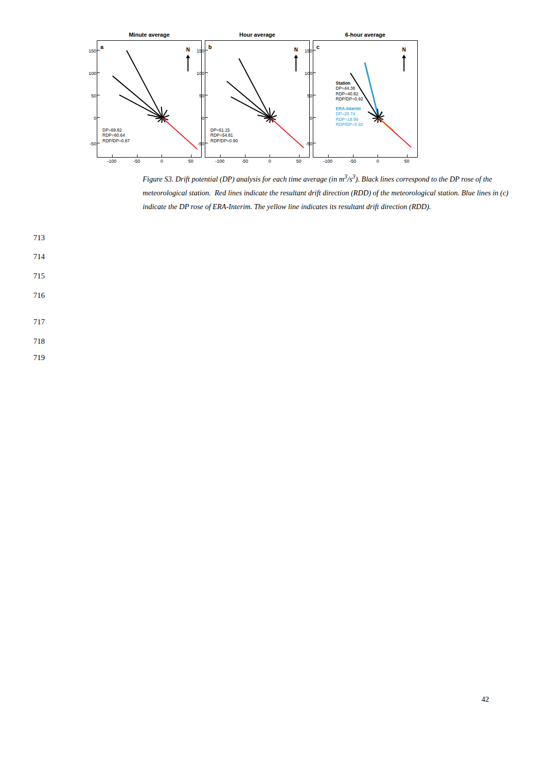713
714
715
716
717
718
719
Minute average
a 150 100 50 0 -50 -100 -50 0 50
N
DP=69.82
RDP=60.64
RDP/DP=0.87
Hour average
b 150 100 50 0 -50 -100 -50 0 50
N
DP=61.15
RDP=54.81
RDP/DP=0.90
6-hour average
c 150 100 50 0 -50 -100 -50 0 50
N
Station
DP=44.38
RDP=40.82
RDP/DP~0.92
ERA-Interim
DP=20.74
RDP=18.99
RDP/DP=0.92
Figure S3. Drift potential (DP) analysis for each time average (in m3/s3). Black lines correspond to the DP rose of the meteorological station. Red lines indicate the resultant drift direction (RDD) of the meteorological station. Blue lines in (c) indicate the DP rose of ERA-Interim. The yellow line indicates its resultant drift direction (RDD).
42